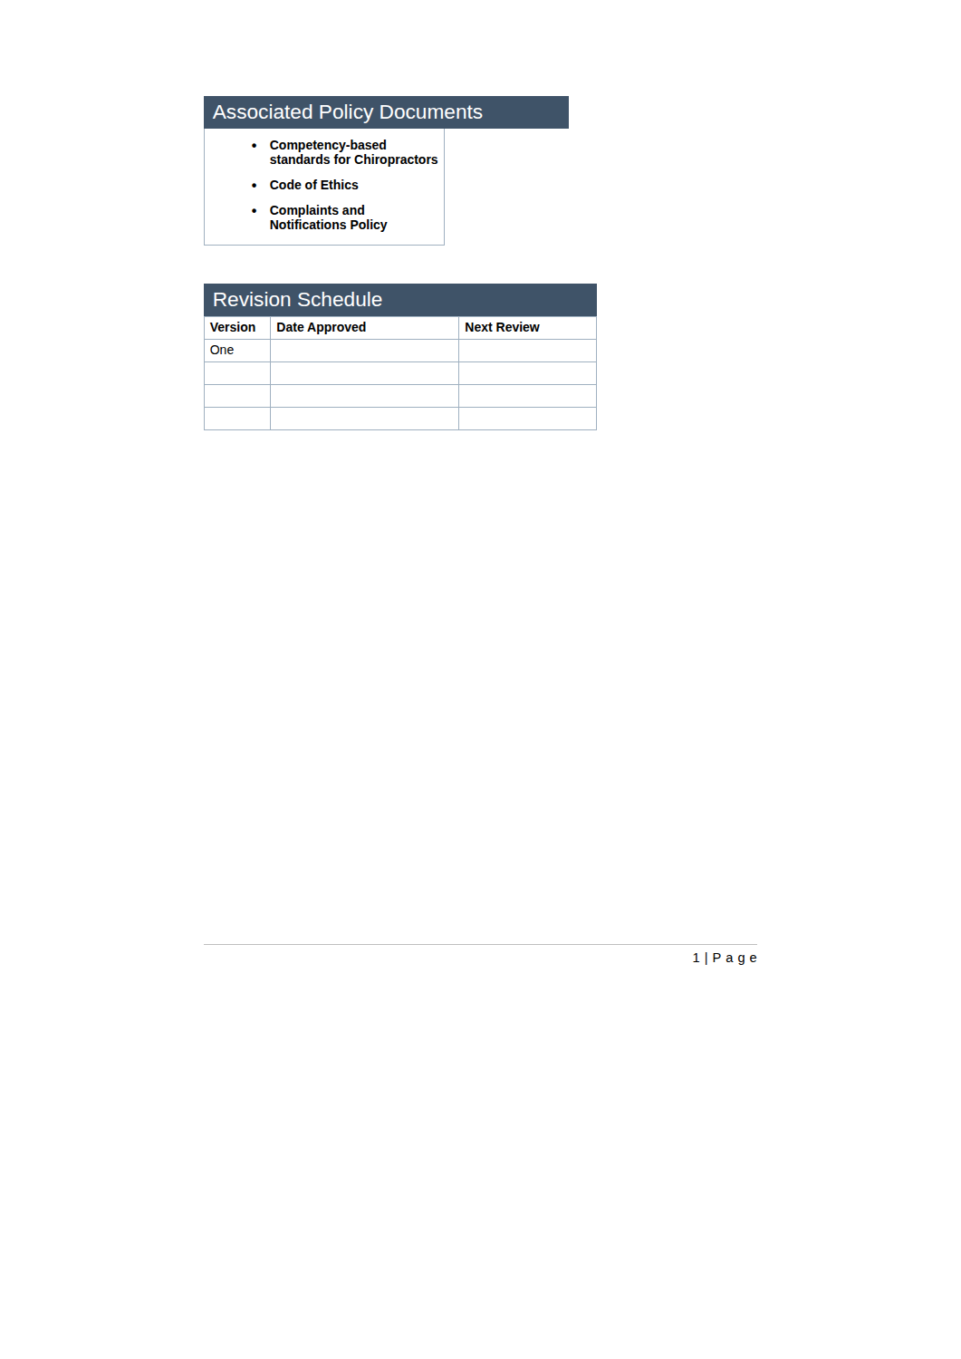Associated Policy Documents
Competency-based standards for Chiropractors
Code of Ethics
Complaints and Notifications Policy
Revision Schedule
| Version | Date Approved | Next Review |
| --- | --- | --- |
| One | | |
1 | P a g e